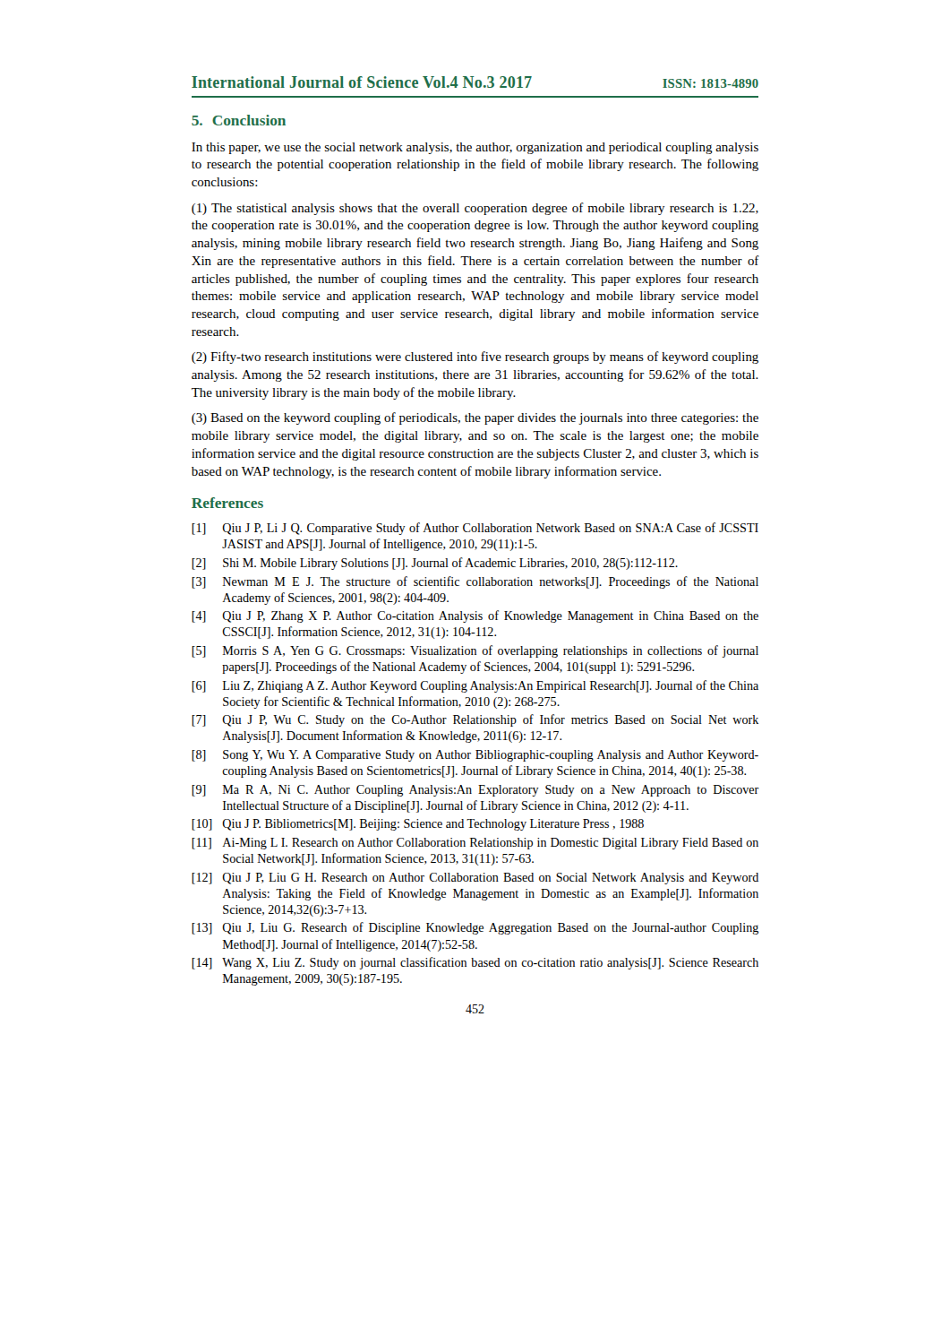International Journal of Science Vol.4 No.3 2017
ISSN: 1813-4890
5. Conclusion
In this paper, we use the social network analysis, the author, organization and periodical coupling analysis to research the potential cooperation relationship in the field of mobile library research. The following conclusions:
(1) The statistical analysis shows that the overall cooperation degree of mobile library research is 1.22, the cooperation rate is 30.01%, and the cooperation degree is low. Through the author keyword coupling analysis, mining mobile library research field two research strength. Jiang Bo, Jiang Haifeng and Song Xin are the representative authors in this field. There is a certain correlation between the number of articles published, the number of coupling times and the centrality. This paper explores four research themes: mobile service and application research, WAP technology and mobile library service model research, cloud computing and user service research, digital library and mobile information service research.
(2) Fifty-two research institutions were clustered into five research groups by means of keyword coupling analysis. Among the 52 research institutions, there are 31 libraries, accounting for 59.62% of the total. The university library is the main body of the mobile library.
(3) Based on the keyword coupling of periodicals, the paper divides the journals into three categories: the mobile library service model, the digital library, and so on. The scale is the largest one; the mobile information service and the digital resource construction are the subjects Cluster 2, and cluster 3, which is based on WAP technology, is the research content of mobile library information service.
References
[1] Qiu J P, Li J Q. Comparative Study of Author Collaboration Network Based on SNA:A Case of JCSSTI JASIST and APS[J]. Journal of Intelligence, 2010, 29(11):1-5.
[2] Shi M. Mobile Library Solutions [J]. Journal of Academic Libraries, 2010, 28(5):112-112.
[3] Newman M E J. The structure of scientific collaboration networks[J]. Proceedings of the National Academy of Sciences, 2001, 98(2): 404-409.
[4] Qiu J P, Zhang X P. Author Co-citation Analysis of Knowledge Management in China Based on the CSSCI[J]. Information Science, 2012, 31(1): 104-112.
[5] Morris S A, Yen G G. Crossmaps: Visualization of overlapping relationships in collections of journal papers[J]. Proceedings of the National Academy of Sciences, 2004, 101(suppl 1): 5291-5296.
[6] Liu Z, Zhiqiang A Z. Author Keyword Coupling Analysis:An Empirical Research[J]. Journal of the China Society for Scientific & Technical Information, 2010 (2): 268-275.
[7] Qiu J P, Wu C. Study on the Co-Author Relationship of Infor metrics Based on Social Net work Analysis[J]. Document Information & Knowledge, 2011(6): 12-17.
[8] Song Y, Wu Y. A Comparative Study on Author Bibliographic-coupling Analysis and Author Keyword-coupling Analysis Based on Scientometrics[J]. Journal of Library Science in China, 2014, 40(1): 25-38.
[9] Ma R A, Ni C. Author Coupling Analysis:An Exploratory Study on a New Approach to Discover Intellectual Structure of a Discipline[J]. Journal of Library Science in China, 2012 (2): 4-11.
[10] Qiu J P. Bibliometrics[M]. Beijing: Science and Technology Literature Press , 1988
[11] Ai-Ming L I. Research on Author Collaboration Relationship in Domestic Digital Library Field Based on Social Network[J]. Information Science, 2013, 31(11): 57-63.
[12] Qiu J P, Liu G H. Research on Author Collaboration Based on Social Network Analysis and Keyword Analysis: Taking the Field of Knowledge Management in Domestic as an Example[J]. Information Science, 2014,32(6):3-7+13.
[13] Qiu J, Liu G. Research of Discipline Knowledge Aggregation Based on the Journal-author Coupling Method[J]. Journal of Intelligence, 2014(7):52-58.
[14] Wang X, Liu Z. Study on journal classification based on co-citation ratio analysis[J]. Science Research Management, 2009, 30(5):187-195.
452